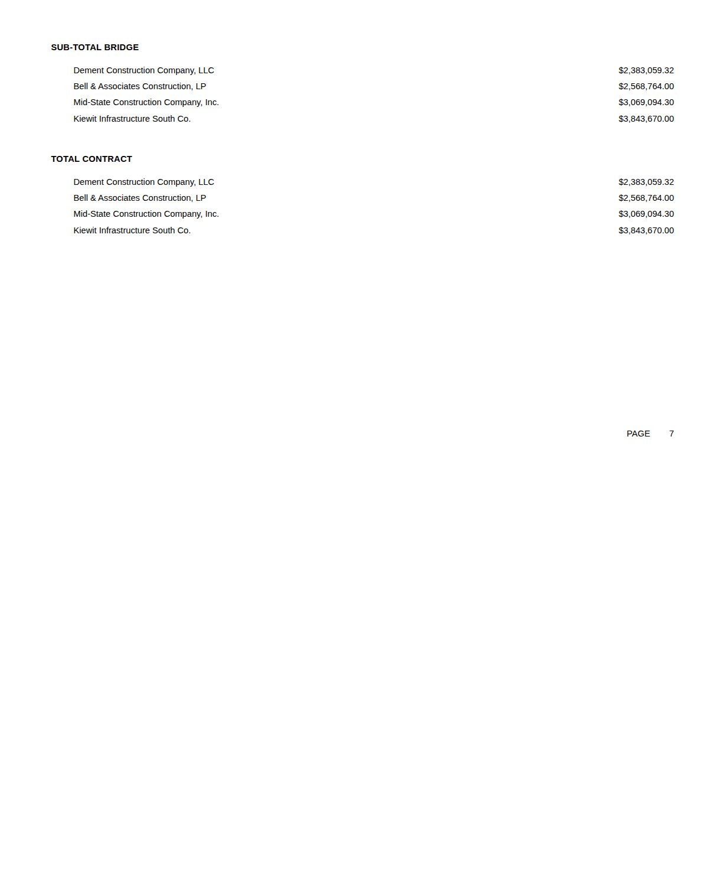SUB-TOTAL BRIDGE
| Dement Construction Company, LLC | $2,383,059.32 |
| Bell & Associates Construction, LP | $2,568,764.00 |
| Mid-State Construction Company, Inc. | $3,069,094.30 |
| Kiewit Infrastructure South Co. | $3,843,670.00 |
TOTAL CONTRACT
| Dement Construction Company, LLC | $2,383,059.32 |
| Bell & Associates Construction, LP | $2,568,764.00 |
| Mid-State Construction Company, Inc. | $3,069,094.30 |
| Kiewit Infrastructure South Co. | $3,843,670.00 |
PAGE7